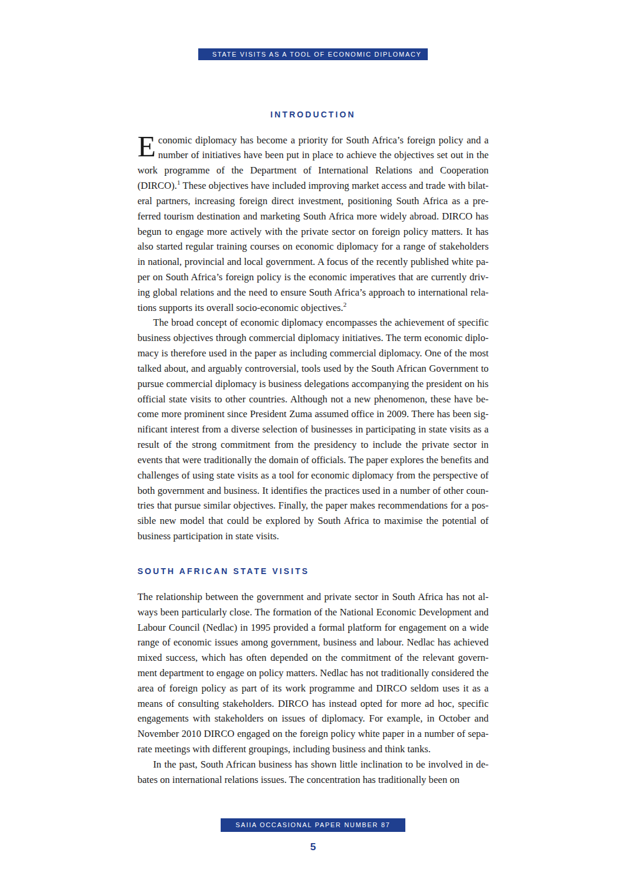State Visits as a Tool of Economic Diplomacy
Introduction
Economic diplomacy has become a priority for South Africa’s foreign policy and a number of initiatives have been put in place to achieve the objectives set out in the work programme of the Department of International Relations and Cooperation (DIRCO).1 These objectives have included improving market access and trade with bilateral partners, increasing foreign direct investment, positioning South Africa as a preferred tourism destination and marketing South Africa more widely abroad. DIRCO has begun to engage more actively with the private sector on foreign policy matters. It has also started regular training courses on economic diplomacy for a range of stakeholders in national, provincial and local government. A focus of the recently published white paper on South Africa’s foreign policy is the economic imperatives that are currently driving global relations and the need to ensure South Africa’s approach to international relations supports its overall socio-economic objectives.2
The broad concept of economic diplomacy encompasses the achievement of specific business objectives through commercial diplomacy initiatives. The term economic diplomacy is therefore used in the paper as including commercial diplomacy. One of the most talked about, and arguably controversial, tools used by the South African Government to pursue commercial diplomacy is business delegations accompanying the president on his official state visits to other countries. Although not a new phenomenon, these have become more prominent since President Zuma assumed office in 2009. There has been significant interest from a diverse selection of businesses in participating in state visits as a result of the strong commitment from the presidency to include the private sector in events that were traditionally the domain of officials. The paper explores the benefits and challenges of using state visits as a tool for economic diplomacy from the perspective of both government and business. It identifies the practices used in a number of other countries that pursue similar objectives. Finally, the paper makes recommendations for a possible new model that could be explored by South Africa to maximise the potential of business participation in state visits.
South African state visits
The relationship between the government and private sector in South Africa has not always been particularly close. The formation of the National Economic Development and Labour Council (Nedlac) in 1995 provided a formal platform for engagement on a wide range of economic issues among government, business and labour. Nedlac has achieved mixed success, which has often depended on the commitment of the relevant government department to engage on policy matters. Nedlac has not traditionally considered the area of foreign policy as part of its work programme and DIRCO seldom uses it as a means of consulting stakeholders. DIRCO has instead opted for more ad hoc, specific engagements with stakeholders on issues of diplomacy. For example, in October and November 2010 DIRCO engaged on the foreign policy white paper in a number of separate meetings with different groupings, including business and think tanks.
In the past, South African business has shown little inclination to be involved in debates on international relations issues. The concentration has traditionally been on
SAIIA Occasional Paper Number 87
5